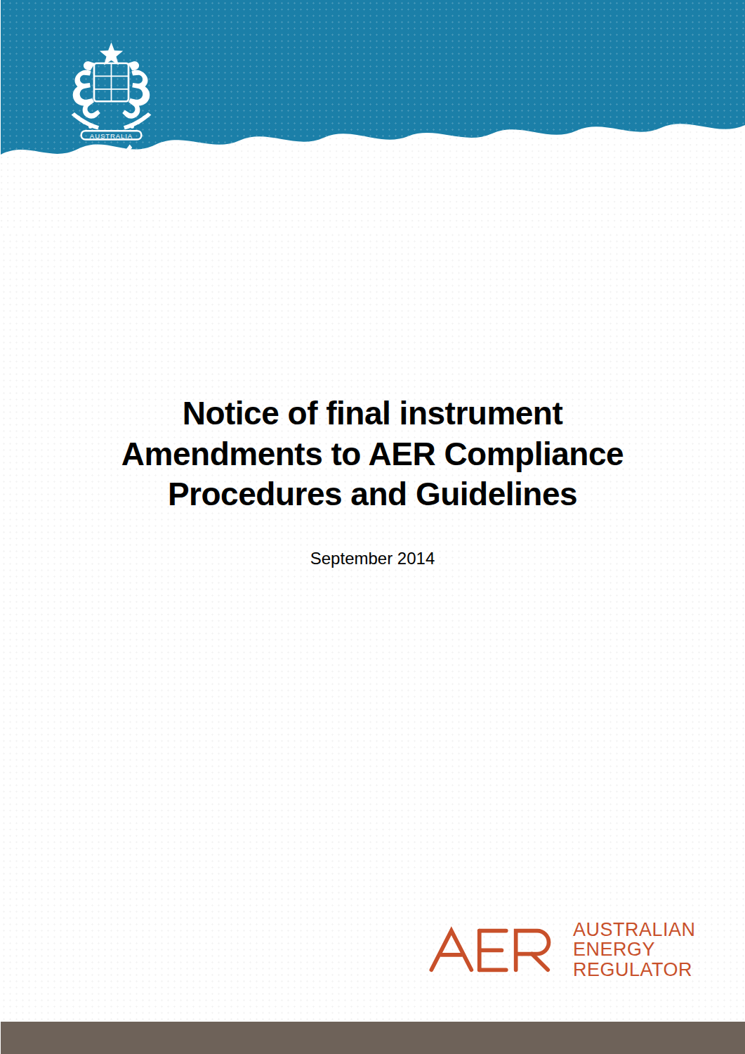AUSTRALIA
Notice of final instrument
Amendments to AER Compliance Procedures and Guidelines
September 2014
Australian Energy Regulator